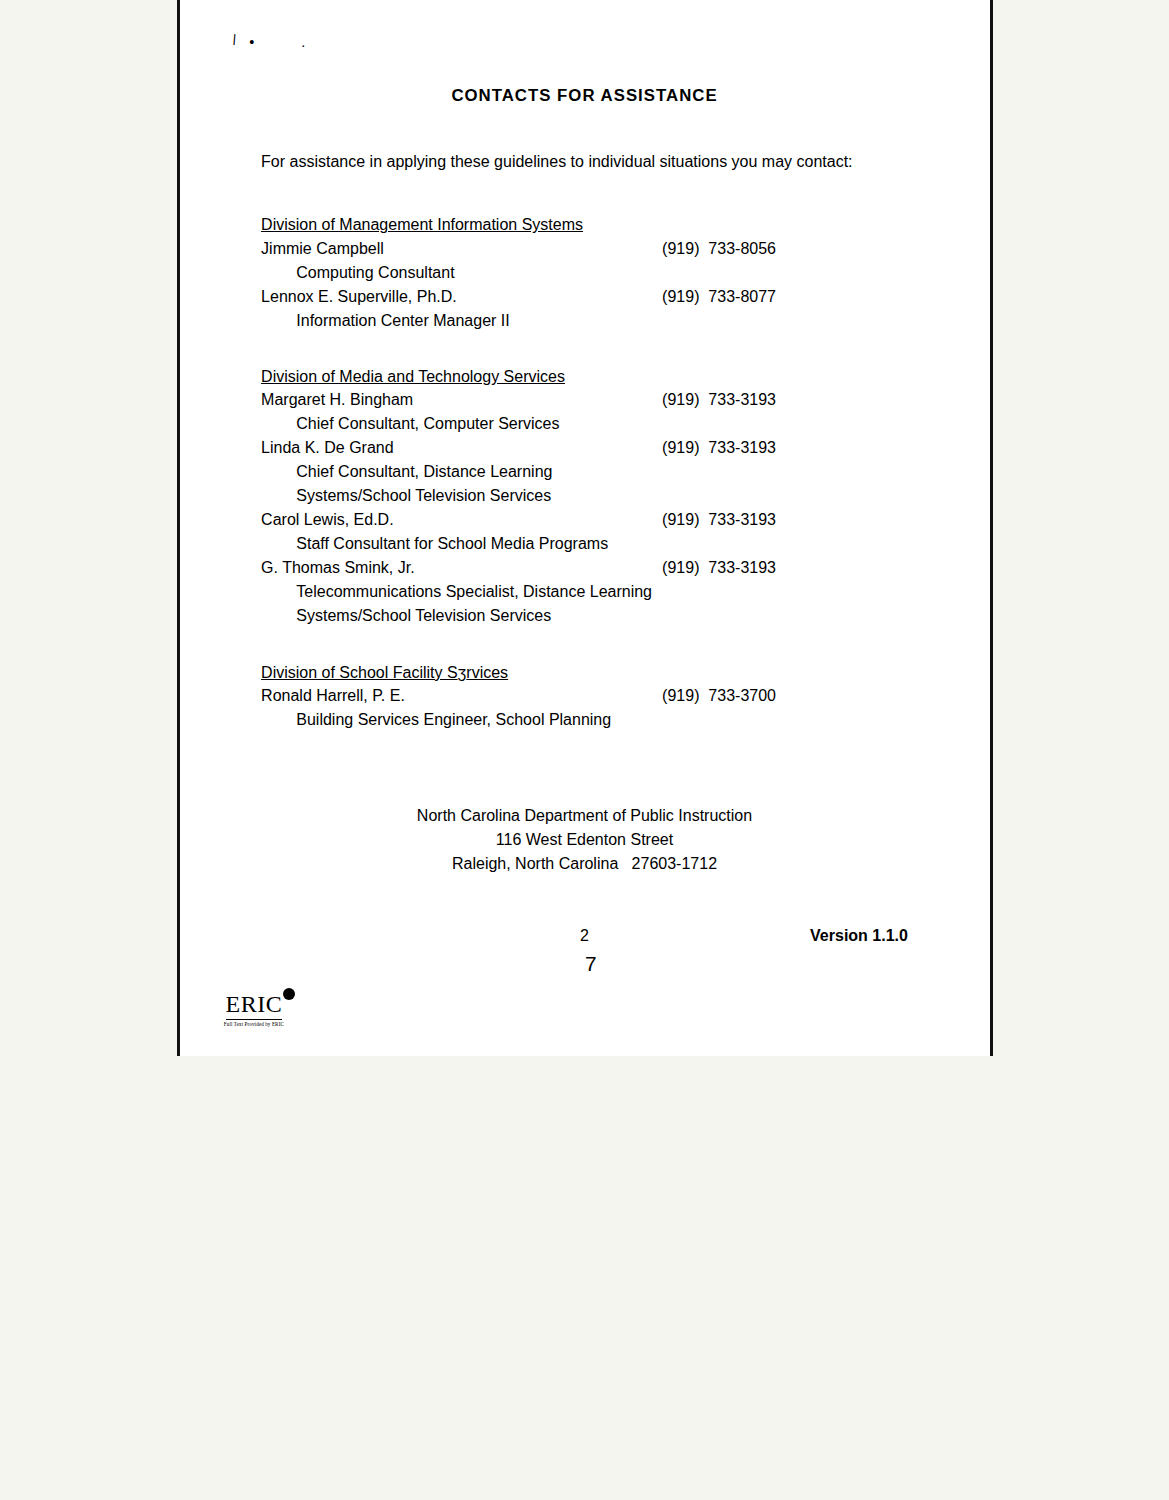\• .
CONTACTS FOR ASSISTANCE
For assistance in applying these guidelines to individual situations you may contact:
Division of Management Information Systems
| Jimmie Campbell Computing Consultant | (919) 733-8056 |
| Lennox E. Superville, Ph.D. Information Center Manager II | (919) 733-8077 |
Division of Media and Technology Services
| Margaret H. Bingham Chief Consultant, Computer Services | (919) 733-3193 |
| Linda K. De Grand Chief Consultant, Distance Learning Systems/School Television Services | (919) 733-3193 |
| Carol Lewis, Ed.D. Staff Consultant for School Media Programs | (919) 733-3193 |
| G. Thomas Smink, Jr. Telecommunications Specialist, Distance Learning Systems/School Television Services | (919) 733-3193 |
Division of School Facility Sʒrvices
| Ronald Harrell, P. E. Building Services Engineer, School Planning | (919) 733-3700 |
North Carolina Department of Public Instruction
116 West Edenton Street
Raleigh, North Carolina 27603-1712
2 7
Version 1.1.0
ERIC
Full Text Provided by ERIC